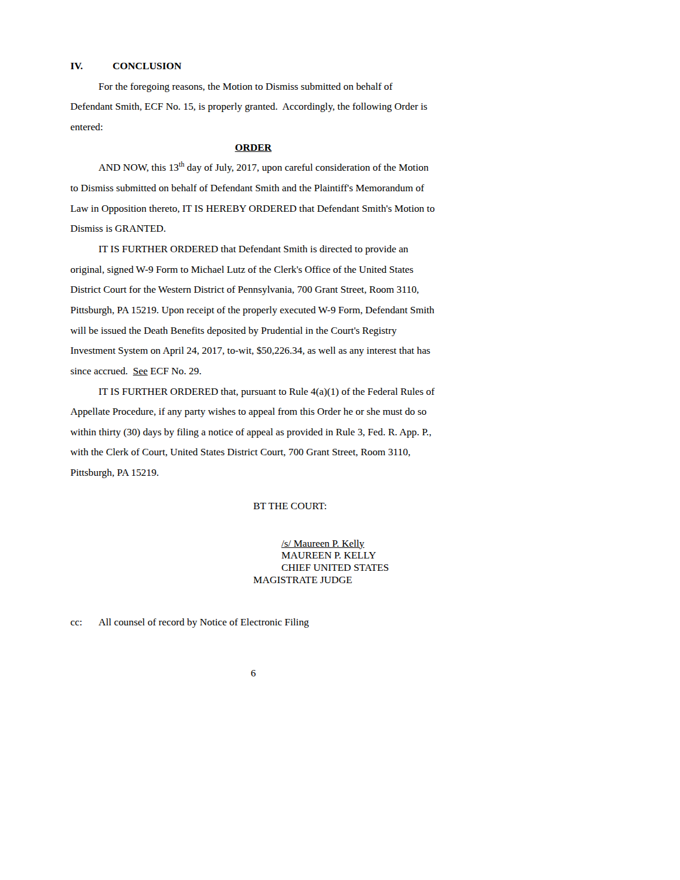IV. CONCLUSION
For the foregoing reasons, the Motion to Dismiss submitted on behalf of Defendant Smith, ECF No. 15, is properly granted. Accordingly, the following Order is entered:
ORDER
AND NOW, this 13th day of July, 2017, upon careful consideration of the Motion to Dismiss submitted on behalf of Defendant Smith and the Plaintiff's Memorandum of Law in Opposition thereto, IT IS HEREBY ORDERED that Defendant Smith's Motion to Dismiss is GRANTED.
IT IS FURTHER ORDERED that Defendant Smith is directed to provide an original, signed W-9 Form to Michael Lutz of the Clerk's Office of the United States District Court for the Western District of Pennsylvania, 700 Grant Street, Room 3110, Pittsburgh, PA 15219. Upon receipt of the properly executed W-9 Form, Defendant Smith will be issued the Death Benefits deposited by Prudential in the Court's Registry Investment System on April 24, 2017, to-wit, $50,226.34, as well as any interest that has since accrued. See ECF No. 29.
IT IS FURTHER ORDERED that, pursuant to Rule 4(a)(1) of the Federal Rules of Appellate Procedure, if any party wishes to appeal from this Order he or she must do so within thirty (30) days by filing a notice of appeal as provided in Rule 3, Fed. R. App. P., with the Clerk of Court, United States District Court, 700 Grant Street, Room 3110, Pittsburgh, PA 15219.
BT THE COURT:
/s/ Maureen P. Kelly
MAUREEN P. KELLY
CHIEF UNITED STATES MAGISTRATE JUDGE
cc: All counsel of record by Notice of Electronic Filing
6